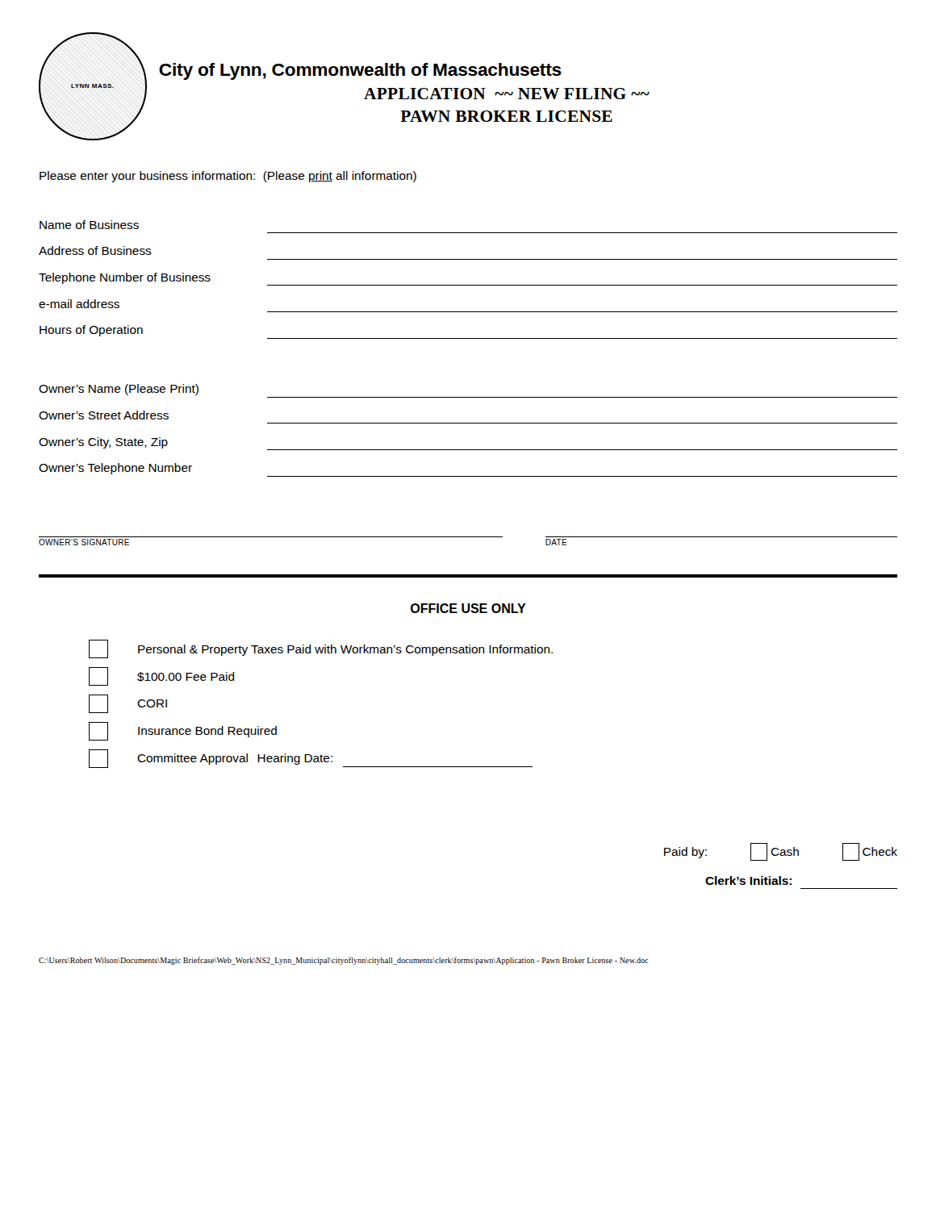LYNN MASS.
City of Lynn, Commonwealth of Massachusetts
APPLICATION ~~ NEW FILING ~~
PAWN BROKER LICENSE
Please enter your business information: (Please print all information)
| Name of Business | |
| Address of Business | |
| Telephone Number of Business | |
| e-mail address | |
| Hours of Operation | |
| Owner’s Name (Please Print) | |
| Owner’s Street Address | |
| Owner’s City, State, Zip | |
| Owner’s Telephone Number | |
| OWNER’S SIGNATURE | | DATE |
OFFICE USE ONLY
| | Personal & Property Taxes Paid with Workman’s Compensation Information. |
| | $100.00 Fee Paid |
| | CORI |
| | Insurance Bond Required |
| | Committee Approval | Hearing Date: |
Paid by: Cash Check
Clerk’s Initials:
C:\Users\Robert Wilson\Documents\Magic Briefcase\Web_Work\NS2_Lynn_Municipal\cityoflynn\cityhall_documents\clerk\forms\pawn\Application - Pawn Broker License - New.doc